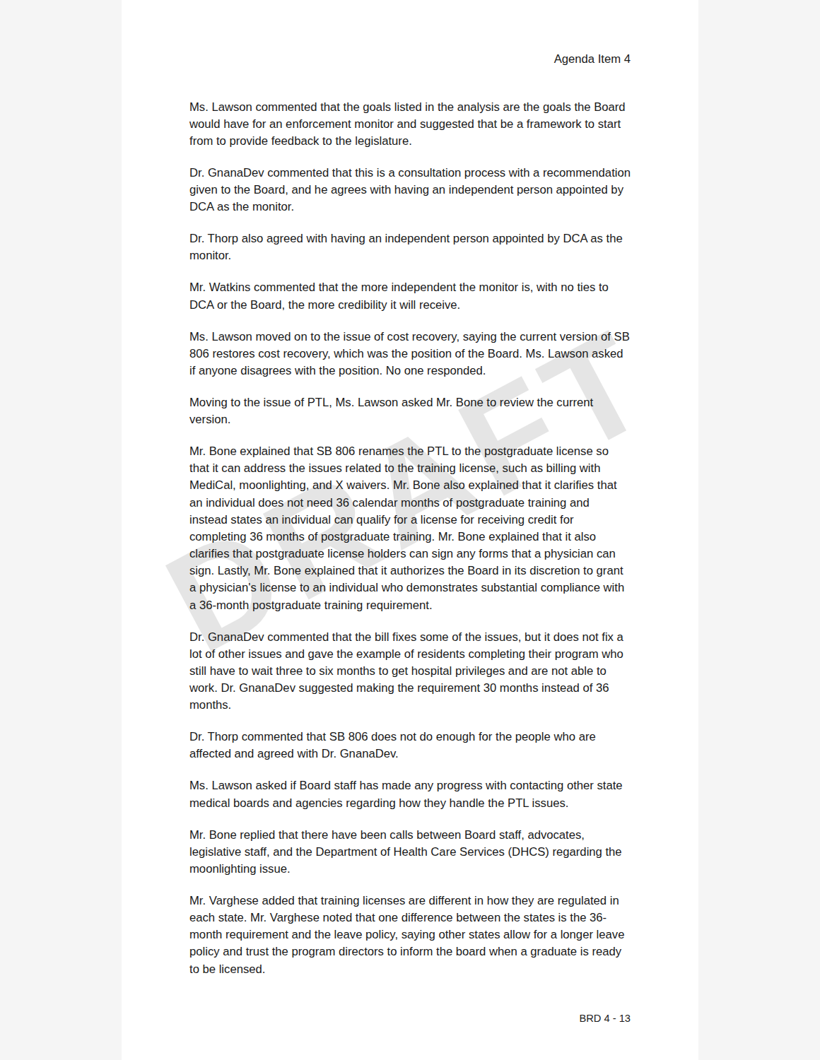DRAFT
Agenda Item 4
Ms. Lawson commented that the goals listed in the analysis are the goals the Board would have for an enforcement monitor and suggested that be a framework to start from to provide feedback to the legislature.
Dr. GnanaDev commented that this is a consultation process with a recommendation given to the Board, and he agrees with having an independent person appointed by DCA as the monitor.
Dr. Thorp also agreed with having an independent person appointed by DCA as the monitor.
Mr. Watkins commented that the more independent the monitor is, with no ties to DCA or the Board, the more credibility it will receive.
Ms. Lawson moved on to the issue of cost recovery, saying the current version of SB 806 restores cost recovery, which was the position of the Board. Ms. Lawson asked if anyone disagrees with the position. No one responded.
Moving to the issue of PTL, Ms. Lawson asked Mr. Bone to review the current version.
Mr. Bone explained that SB 806 renames the PTL to the postgraduate license so that it can address the issues related to the training license, such as billing with MediCal, moonlighting, and X waivers. Mr. Bone also explained that it clarifies that an individual does not need 36 calendar months of postgraduate training and instead states an individual can qualify for a license for receiving credit for completing 36 months of postgraduate training. Mr. Bone explained that it also clarifies that postgraduate license holders can sign any forms that a physician can sign. Lastly, Mr. Bone explained that it authorizes the Board in its discretion to grant a physician's license to an individual who demonstrates substantial compliance with a 36-month postgraduate training requirement.
Dr. GnanaDev commented that the bill fixes some of the issues, but it does not fix a lot of other issues and gave the example of residents completing their program who still have to wait three to six months to get hospital privileges and are not able to work. Dr. GnanaDev suggested making the requirement 30 months instead of 36 months.
Dr. Thorp commented that SB 806 does not do enough for the people who are affected and agreed with Dr. GnanaDev.
Ms. Lawson asked if Board staff has made any progress with contacting other state medical boards and agencies regarding how they handle the PTL issues.
Mr. Bone replied that there have been calls between Board staff, advocates, legislative staff, and the Department of Health Care Services (DHCS) regarding the moonlighting issue.
Mr. Varghese added that training licenses are different in how they are regulated in each state. Mr. Varghese noted that one difference between the states is the 36-month requirement and the leave policy, saying other states allow for a longer leave policy and trust the program directors to inform the board when a graduate is ready to be licensed.
BRD 4 - 13